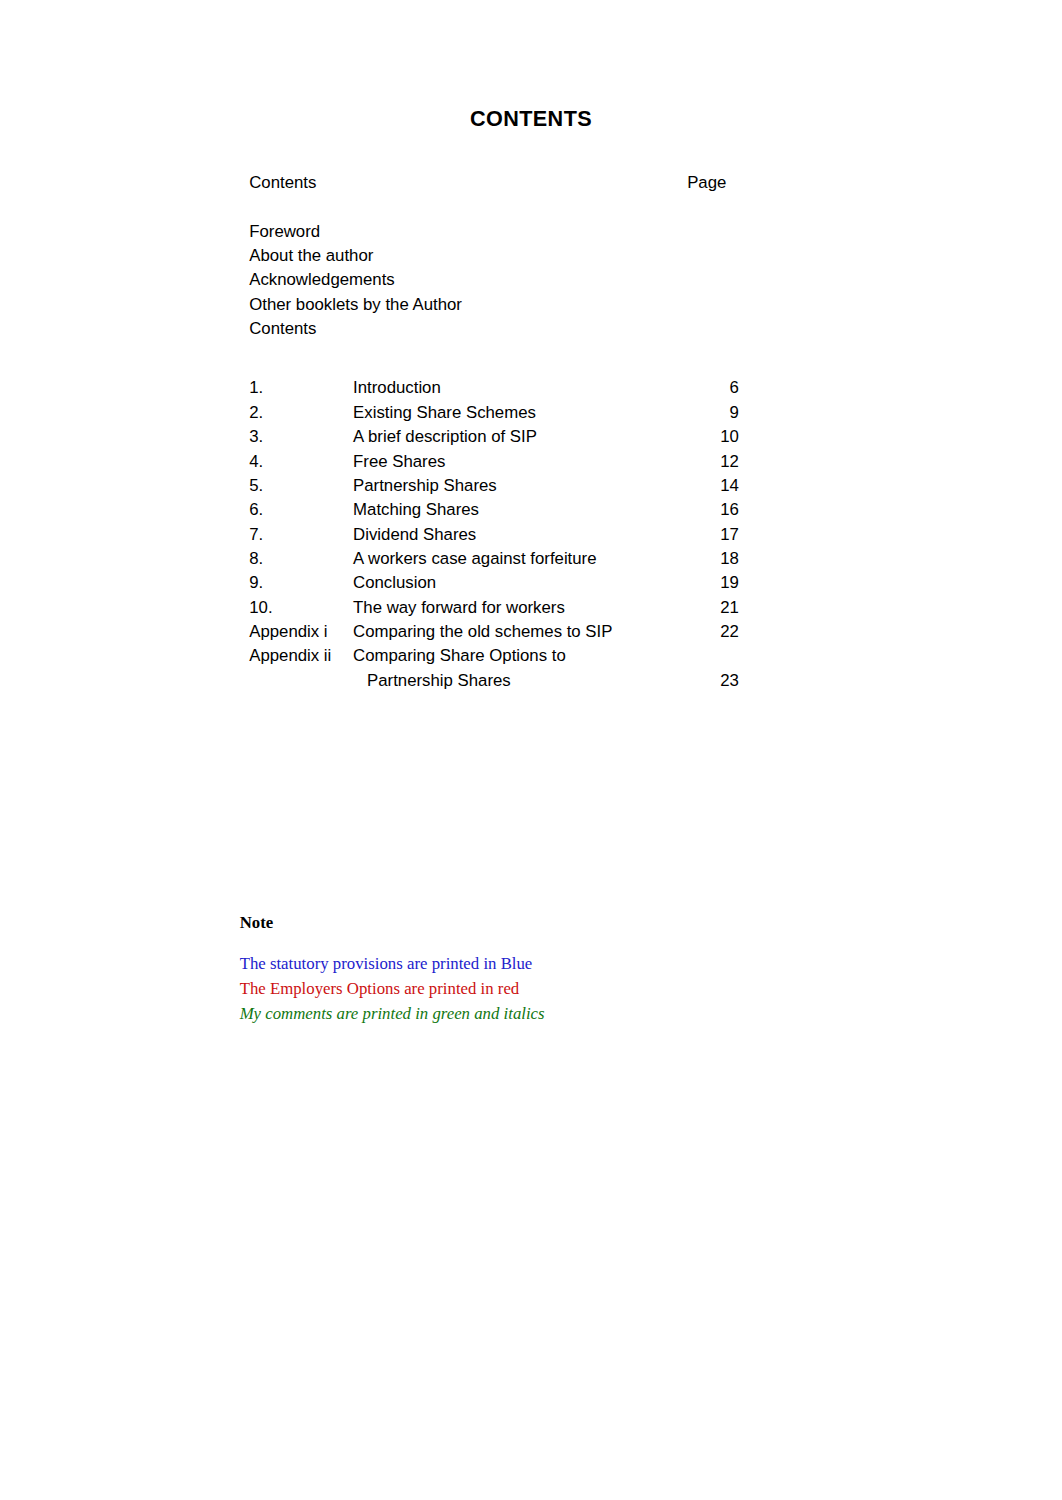CONTENTS
Contents Page
Foreword
About the author
Acknowledgements
Other booklets by the Author
Contents
| 1. | Introduction | 6 |
| 2. | Existing Share Schemes | 9 |
| 3. | A brief description of SIP | 10 |
| 4. | Free Shares | 12 |
| 5. | Partnership Shares | 14 |
| 6. | Matching Shares | 16 |
| 7. | Dividend Shares | 17 |
| 8. | A workers case against forfeiture | 18 |
| 9. | Conclusion | 19 |
| 10. | The way forward for workers | 21 |
| Appendix i | Comparing the old schemes to SIP | 22 |
| Appendix ii | Comparing Share Options to Partnership Shares | 23 |
Note
The statutory provisions are printed in Blue
The Employers Options are printed in red
My comments are printed in green and italics